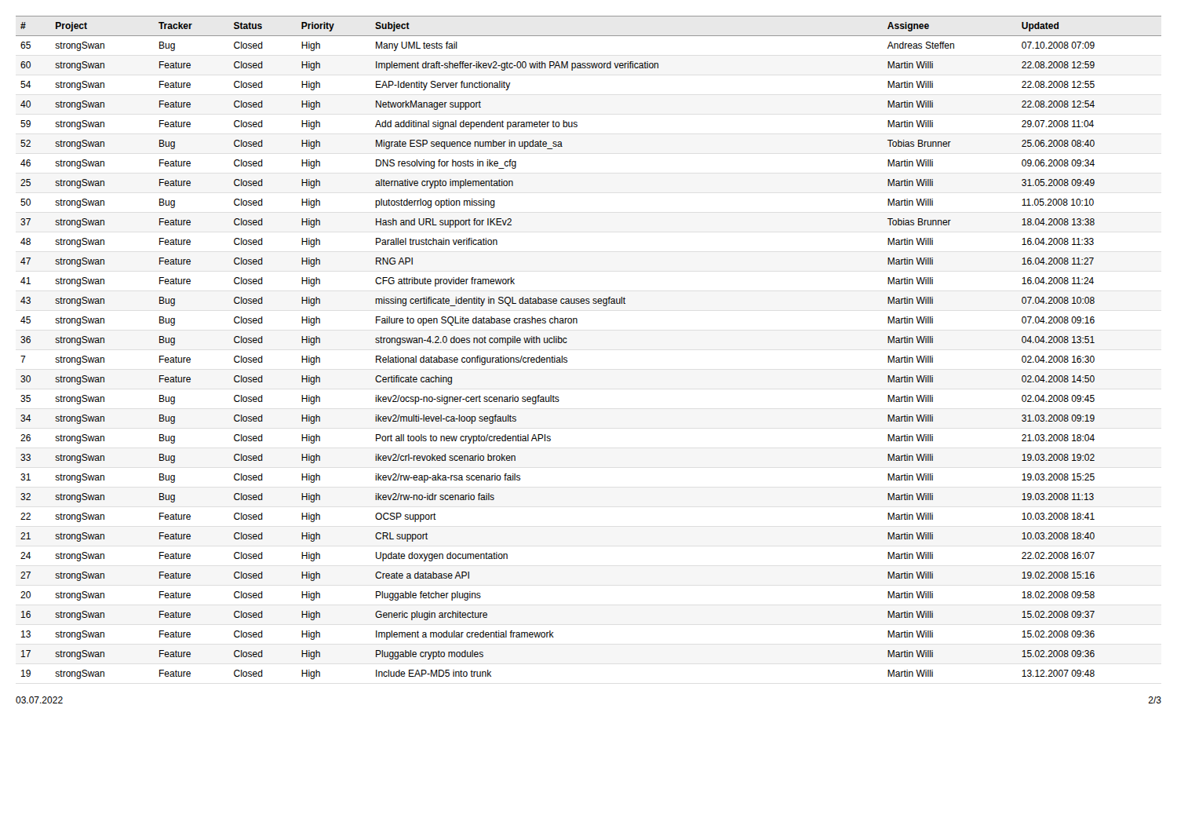| # | Project | Tracker | Status | Priority | Subject | Assignee | Updated |
| --- | --- | --- | --- | --- | --- | --- | --- |
| 65 | strongSwan | Bug | Closed | High | Many UML tests fail | Andreas Steffen | 07.10.2008 07:09 |
| 60 | strongSwan | Feature | Closed | High | Implement draft-sheffer-ikev2-gtc-00 with PAM password verification | Martin Willi | 22.08.2008 12:59 |
| 54 | strongSwan | Feature | Closed | High | EAP-Identity Server functionality | Martin Willi | 22.08.2008 12:55 |
| 40 | strongSwan | Feature | Closed | High | NetworkManager support | Martin Willi | 22.08.2008 12:54 |
| 59 | strongSwan | Feature | Closed | High | Add additinal signal dependent parameter to bus | Martin Willi | 29.07.2008 11:04 |
| 52 | strongSwan | Bug | Closed | High | Migrate ESP sequence number in update_sa | Tobias Brunner | 25.06.2008 08:40 |
| 46 | strongSwan | Feature | Closed | High | DNS resolving for hosts in ike_cfg | Martin Willi | 09.06.2008 09:34 |
| 25 | strongSwan | Feature | Closed | High | alternative crypto implementation | Martin Willi | 31.05.2008 09:49 |
| 50 | strongSwan | Bug | Closed | High | plutostderrlog option missing | Martin Willi | 11.05.2008 10:10 |
| 37 | strongSwan | Feature | Closed | High | Hash and URL support for IKEv2 | Tobias Brunner | 18.04.2008 13:38 |
| 48 | strongSwan | Feature | Closed | High | Parallel trustchain verification | Martin Willi | 16.04.2008 11:33 |
| 47 | strongSwan | Feature | Closed | High | RNG API | Martin Willi | 16.04.2008 11:27 |
| 41 | strongSwan | Feature | Closed | High | CFG attribute provider framework | Martin Willi | 16.04.2008 11:24 |
| 43 | strongSwan | Bug | Closed | High | missing certificate_identity in SQL database causes segfault | Martin Willi | 07.04.2008 10:08 |
| 45 | strongSwan | Bug | Closed | High | Failure to open SQLite database crashes charon | Martin Willi | 07.04.2008 09:16 |
| 36 | strongSwan | Bug | Closed | High | strongswan-4.2.0 does not compile with uclibc | Martin Willi | 04.04.2008 13:51 |
| 7 | strongSwan | Feature | Closed | High | Relational database configurations/credentials | Martin Willi | 02.04.2008 16:30 |
| 30 | strongSwan | Feature | Closed | High | Certificate caching | Martin Willi | 02.04.2008 14:50 |
| 35 | strongSwan | Bug | Closed | High | ikev2/ocsp-no-signer-cert scenario segfaults | Martin Willi | 02.04.2008 09:45 |
| 34 | strongSwan | Bug | Closed | High | ikev2/multi-level-ca-loop segfaults | Martin Willi | 31.03.2008 09:19 |
| 26 | strongSwan | Bug | Closed | High | Port all tools to new crypto/credential APIs | Martin Willi | 21.03.2008 18:04 |
| 33 | strongSwan | Bug | Closed | High | ikev2/crl-revoked scenario broken | Martin Willi | 19.03.2008 19:02 |
| 31 | strongSwan | Bug | Closed | High | ikev2/rw-eap-aka-rsa scenario fails | Martin Willi | 19.03.2008 15:25 |
| 32 | strongSwan | Bug | Closed | High | ikev2/rw-no-idr scenario fails | Martin Willi | 19.03.2008 11:13 |
| 22 | strongSwan | Feature | Closed | High | OCSP support | Martin Willi | 10.03.2008 18:41 |
| 21 | strongSwan | Feature | Closed | High | CRL support | Martin Willi | 10.03.2008 18:40 |
| 24 | strongSwan | Feature | Closed | High | Update doxygen documentation | Martin Willi | 22.02.2008 16:07 |
| 27 | strongSwan | Feature | Closed | High | Create a database API | Martin Willi | 19.02.2008 15:16 |
| 20 | strongSwan | Feature | Closed | High | Pluggable fetcher plugins | Martin Willi | 18.02.2008 09:58 |
| 16 | strongSwan | Feature | Closed | High | Generic plugin architecture | Martin Willi | 15.02.2008 09:37 |
| 13 | strongSwan | Feature | Closed | High | Implement a modular credential framework | Martin Willi | 15.02.2008 09:36 |
| 17 | strongSwan | Feature | Closed | High | Pluggable crypto modules | Martin Willi | 15.02.2008 09:36 |
| 19 | strongSwan | Feature | Closed | High | Include EAP-MD5 into trunk | Martin Willi | 13.12.2007 09:48 |
03.07.2022 2/3